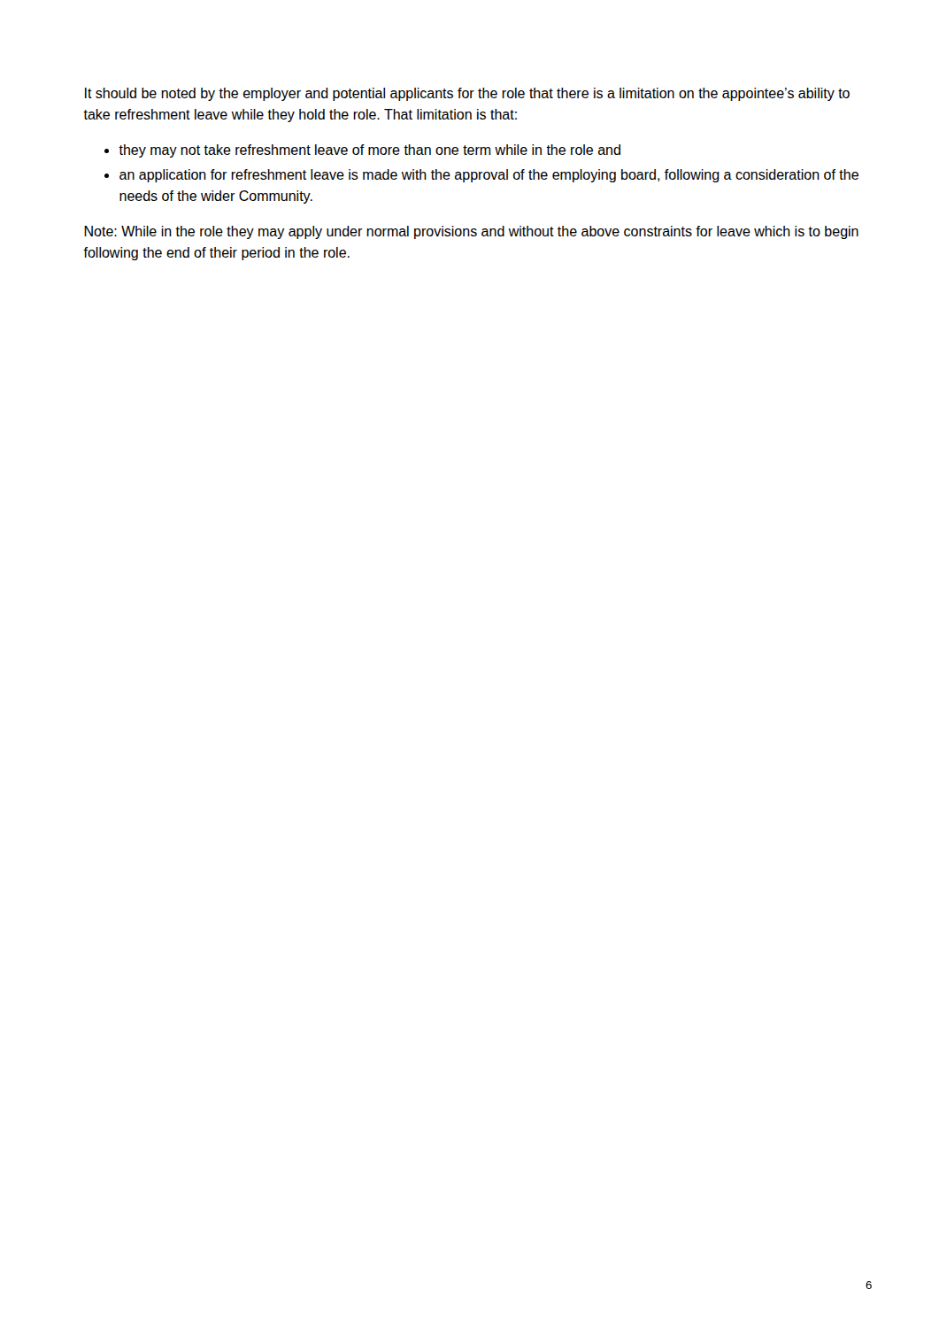It should be noted by the employer and potential applicants for the role that there is a limitation on the appointee’s ability to take refreshment leave while they hold the role. That limitation is that:
they may not take refreshment leave of more than one term while in the role and
an application for refreshment leave is made with the approval of the employing board, following a consideration of the needs of the wider Community.
Note: While in the role they may apply under normal provisions and without the above constraints for leave which is to begin following the end of their period in the role.
6